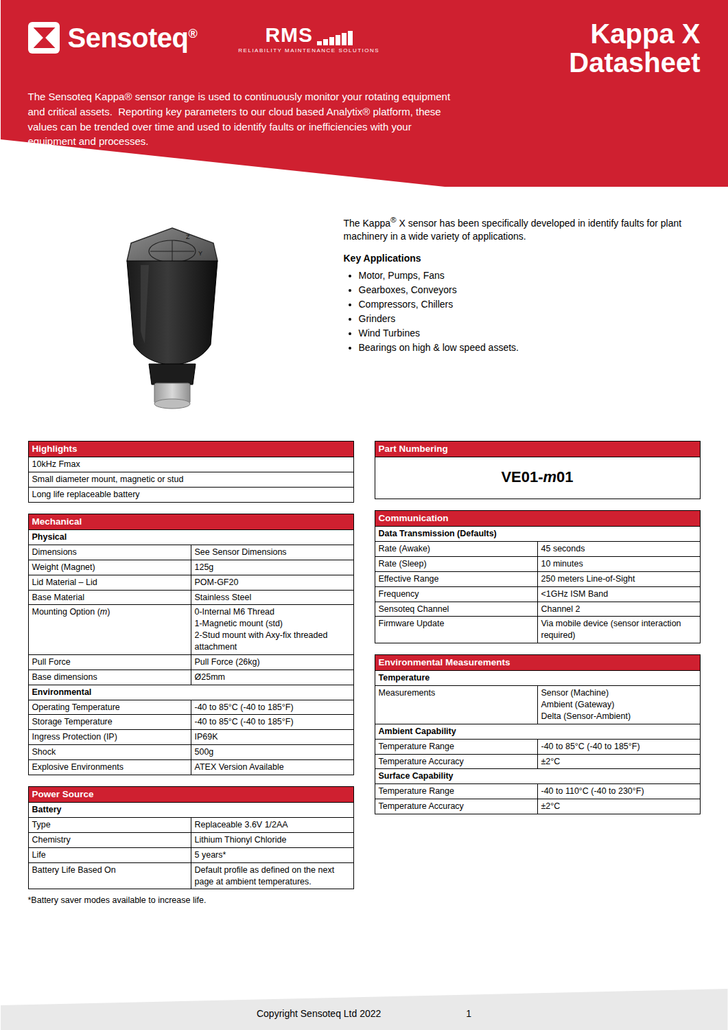Sensoteq®
RMS
RELIABILITY MAINTENANCE SOLUTIONS
Kappa X
Datasheet
The Sensoteq Kappa® sensor range is used to continuously monitor your rotating equipment and critical assets. Reporting key parameters to our cloud based Analytix® platform, these values can be trended over time and used to identify faults or inefficiencies with your equipment and processes.
Z Y X
The Kappa® X sensor has been specifically developed in identify faults for plant machinery in a wide variety of applications.
Key Applications
Motor, Pumps, Fans
Gearboxes, Conveyors
Compressors, Chillers
Grinders
Wind Turbines
Bearings on high & low speed assets.
| Highlights |
| --- |
| 10kHz Fmax |
| Small diameter mount, magnetic or stud |
| Long life replaceable battery |
| Mechanical |
| --- |
| Physical |
| Dimensions | See Sensor Dimensions |
| Weight (Magnet) | 125g |
| Lid Material – Lid | POM-GF20 |
| Base Material | Stainless Steel |
| Mounting Option ( m ) | 0-Internal M6 Thread 1-Magnetic mount (std) 2-Stud mount with Axy-fix threaded attachment |
| Pull Force | Pull Force (26kg) |
| Base dimensions | Ø25mm |
| Environmental |
| Operating Temperature | -40 to 85°C (-40 to 185°F) |
| Storage Temperature | -40 to 85°C (-40 to 185°F) |
| Ingress Protection (IP) | IP69K |
| Shock | 500g |
| Explosive Environments | ATEX Version Available |
| Power Source |
| --- |
| Battery |
| Type | Replaceable 3.6V 1/2AA |
| Chemistry | Lithium Thionyl Chloride |
| Life | 5 years* |
| Battery Life Based On | Default profile as defined on the next page at ambient temperatures. |
*Battery saver modes available to increase life.
| Part Numbering |
| --- |
VE01-m01
| Communication |
| --- |
| Data Transmission (Defaults) |
| Rate (Awake) | 45 seconds |
| Rate (Sleep) | 10 minutes |
| Effective Range | 250 meters Line-of-Sight |
| Frequency | <1GHz ISM Band |
| Sensoteq Channel | Channel 2 |
| Firmware Update | Via mobile device (sensor interaction required) |
| Environmental Measurements |
| --- |
| Temperature |
| Measurements | Sensor (Machine) Ambient (Gateway) Delta (Sensor-Ambient) |
| Ambient Capability |
| Temperature Range | -40 to 85°C (-40 to 185°F) |
| Temperature Accuracy | ±2°C |
| Surface Capability |
| Temperature Range | -40 to 110°C (-40 to 230°F) |
| Temperature Accuracy | ±2°C |
Copyright Sensoteq Ltd 2022 1